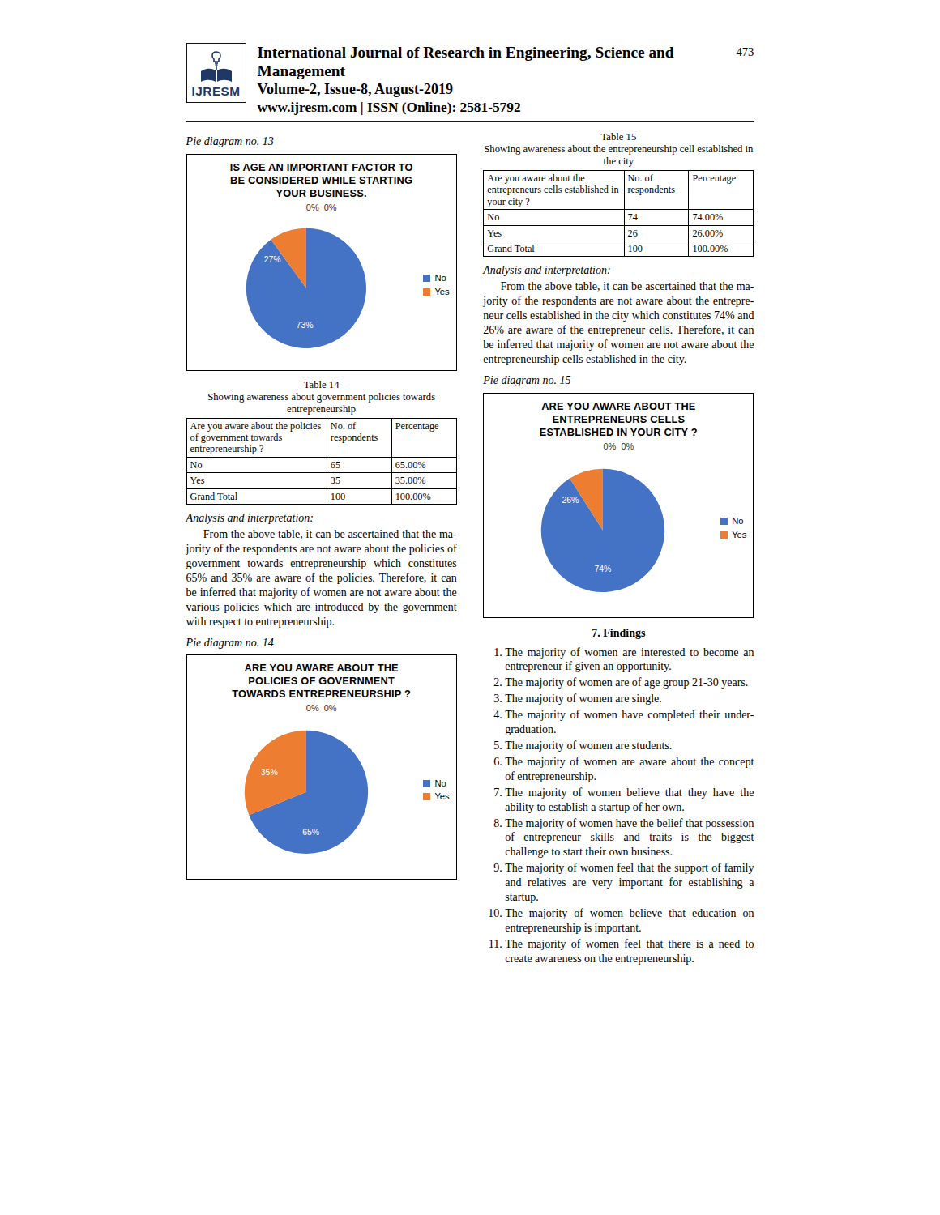IJRESM
International Journal of Research in Engineering, Science and Management
Volume-2, Issue-8, August-2019
www.ijresm.com | ISSN (Online): 2581-5792
473
Pie diagram no. 13
IS AGE AN IMPORTANT FACTOR TO
BE CONSIDERED WHILE STARTING
YOUR BUSINESS.
0% 0%
73% 27%
No
Yes
Table 14 Showing awareness about government policies towards entrepreneurship
| Are you aware about the policies of government towards entrepreneurship ? | No. of respondents | Percentage |
| --- | --- | --- |
| No | 65 | 65.00% |
| Yes | 35 | 35.00% |
| Grand Total | 100 | 100.00% |
Analysis and interpretation:
From the above table, it can be ascertained that the majority of the respondents are not aware about the policies of government towards entrepreneurship which constitutes 65% and 35% are aware of the policies. Therefore, it can be inferred that majority of women are not aware about the various policies which are introduced by the government with respect to entrepreneurship.
Pie diagram no. 14
ARE YOU AWARE ABOUT THE
POLICIES OF GOVERNMENT
TOWARDS ENTREPRENEURSHIP ?
0% 0%
65% 35%
No
Yes
Table 15 Showing awareness about the entrepreneurship cell established in the city
| Are you aware about the entrepreneurs cells established in your city ? | No. of respondents | Percentage |
| --- | --- | --- |
| No | 74 | 74.00% |
| Yes | 26 | 26.00% |
| Grand Total | 100 | 100.00% |
Analysis and interpretation:
From the above table, it can be ascertained that the majority of the respondents are not aware about the entrepreneur cells established in the city which constitutes 74% and 26% are aware of the entrepreneur cells. Therefore, it can be inferred that majority of women are not aware about the entrepreneurship cells established in the city.
Pie diagram no. 15
ARE YOU AWARE ABOUT THE
ENTREPRENEURS CELLS
ESTABLISHED IN YOUR CITY ?
0% 0%
74% 26%
No
Yes
7. Findings
The majority of women are interested to become an entrepreneur if given an opportunity.
The majority of women are of age group 21-30 years.
The majority of women are single.
The majority of women have completed their under-graduation.
The majority of women are students.
The majority of women are aware about the concept of entrepreneurship.
The majority of women believe that they have the ability to establish a startup of her own.
The majority of women have the belief that possession of entrepreneur skills and traits is the biggest challenge to start their own business.
The majority of women feel that the support of family and relatives are very important for establishing a startup.
The majority of women believe that education on entrepreneurship is important.
The majority of women feel that there is a need to create awareness on the entrepreneurship.